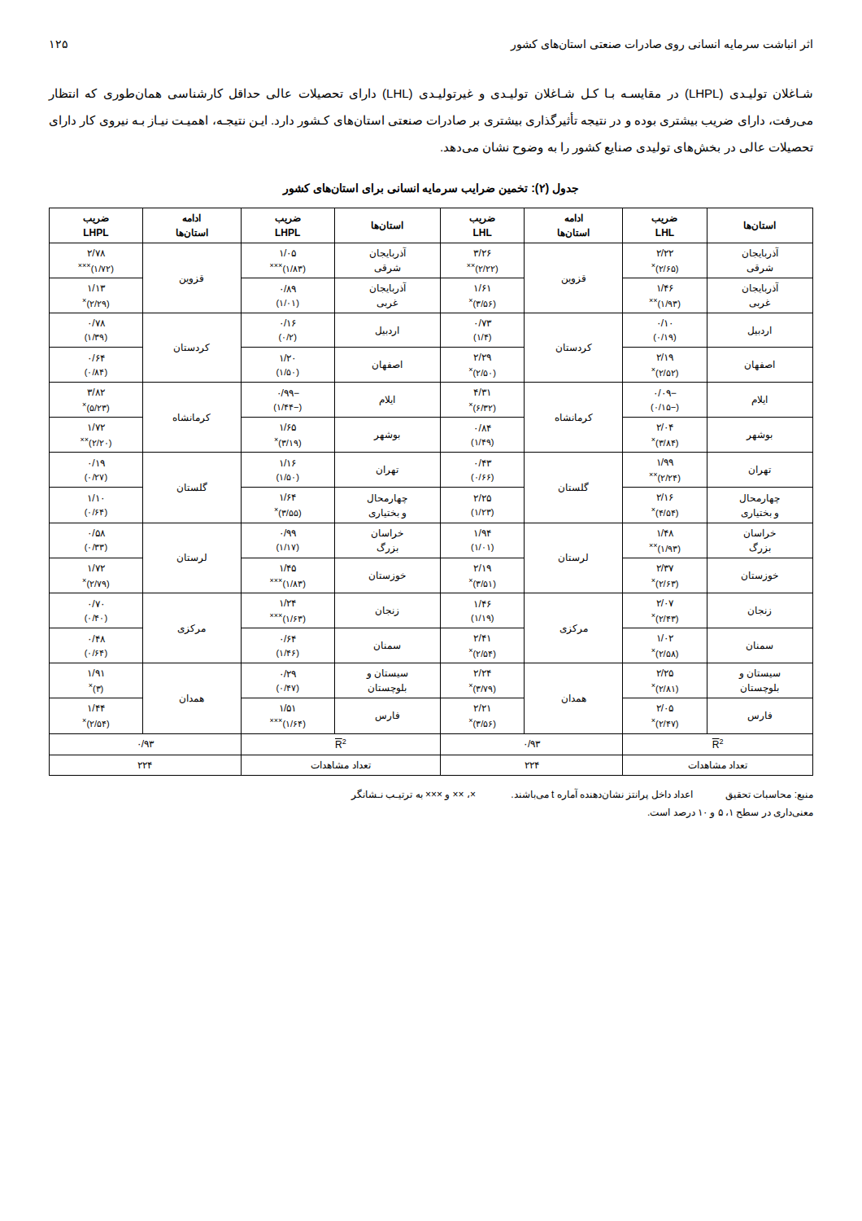۱۲۵ اثر انباشت سرمایه انسانی روی صادرات صنعتی استان‌های کشور
شـاغلان تولیـدی (LHPL) در مقایسـه بـا کـل شـاغلان تولیـدی و غیرتولیـدی (LHL) دارای تحصیلات عالی حداقل کارشناسی همان‌طوری که انتظار می‌رفت، دارای ضریب بیشتری بوده و در نتیجه تأثیرگذاری بیشتری بر صادرات صنعتی استان‌های کـشور دارد. ایـن نتیجـه، اهمیـت نیـاز بـه نیروی کار دارای تحصیلات عالی در بخش‌های تولیدی صنایع کشور را به وضوح نشان می‌دهد.
جدول (۲): تخمین ضرایب سرمایه انسانی برای استان‌های کشور
| استان‌ها | ضریب LHL | ادامه استان‌ها | ضریب LHL | استان‌ها | ضریب LHPL | ادامه استان‌ها | ضریب LHPL |
| --- | --- | --- | --- | --- | --- | --- | --- |
| آذربایجان شرقی | ۲/۲۲ (۲/۶۵) × | قزوین | ۳/۲۶ (۲/۲۲) ×× | آذربایجان شرقی | ۱/۰۵ (۱/۸۳) ××× | قزوین | ۲/۷۸ (۱/۷۲) ××× |
| آذربایجان غربی | ۱/۴۶ (۱/۹۳) ×× | ۱/۶۱ (۳/۵۶) × | آذربایجان غربی | ۰/۸۹ (۱/۰۱) | ۱/۱۳ (۲/۲۹) × |
| اردبیل | ۰/۱۰ (۰/۱۹) | کردستان | ۰/۷۳ (۱/۴) | اردبیل | ۰/۱۶ (۰/۲) | کردستان | ۰/۷۸ (۱/۳۹) |
| اصفهان | ۲/۱۹ (۲/۵۲) × | ۲/۲۹ (۲/۵۰) × | اصفهان | ۱/۲۰ (۱/۵۰) | ۰/۶۴ (۰/۸۴) |
| ایلام | −۰/۰۹ (−۰/۱۵) | کرمانشاه | ۴/۳۱ (۶/۳۲) × | ایلام | −۰/۹۹ (−۱/۴۴) | کرمانشاه | ۳/۸۲ (۵/۲۳) × |
| بوشهر | ۲/۰۴ (۳/۸۴) × | ۰/۸۴ (۱/۴۹) | بوشهر | ۱/۶۵ (۳/۱۹) × | ۱/۷۲ (۲/۲۰) ×× |
| تهران | ۱/۹۹ (۲/۲۴) ×× | گلستان | ۰/۴۳ (۰/۶۶) | تهران | ۱/۱۶ (۱/۵۰) | گلستان | ۰/۱۹ (۰/۲۷) |
| چهارمحال و بختیاری | ۲/۱۶ (۴/۵۴) × | ۲/۲۵ (۱/۲۳) | چهارمحال و بختیاری | ۱/۶۴ (۳/۵۵) × | ۱/۱۰ (۰/۶۴) |
| خراسان بزرگ | ۱/۴۸ (۱/۹۳) ×× | لرستان | ۱/۹۴ (۱/۰۱) | خراسان بزرگ | ۰/۹۹ (۱/۱۷) | لرستان | ۰/۵۸ (۰/۳۳) |
| خوزستان | ۲/۳۷ (۲/۶۳) × | ۲/۱۹ (۳/۵۱) × | خوزستان | ۱/۴۵ (۱/۸۳) ××× | ۱/۷۲ (۲/۷۹) × |
| زنجان | ۲/۰۷ (۲/۴۳) × | مرکزی | ۱/۴۶ (۱/۱۹) | زنجان | ۱/۲۴ (۱/۶۳) ××× | مرکزی | ۰/۷۰ (۰/۴۰) |
| سمنان | ۱/۰۲ (۲/۵۸) × | ۲/۴۱ (۲/۵۴) × | سمنان | ۰/۶۴ (۱/۴۶) | ۰/۴۸ (۰/۶۴) |
| سیستان و بلوچستان | ۲/۲۵ (۲/۸۱) × | همدان | ۲/۲۴ (۳/۷۹) × | سیستان و بلوچستان | ۰/۲۹ (۰/۴۷) | همدان | ۱/۹۱ (۳) × |
| فارس | ۲/۰۵ (۲/۴۷) × | ۲/۲۱ (۳/۵۶) × | فارس | ۱/۵۱ (۱/۶۴) ××× | ۱/۴۴ (۲/۵۴) × |
| R 2 | ۰/۹۳ | R 2 | ۰/۹۳ |
| تعداد مشاهدات | ۲۲۴ | تعداد مشاهدات | ۲۲۴ |
منبع: محاسبات تحقیق اعداد داخل پرانتز نشان‌دهنده آماره t می‌باشند. ×، ×× و ××× به ترتیـب نـشانگر
معنی‌داری در سطح ۱، ۵ و ۱۰ درصد است.